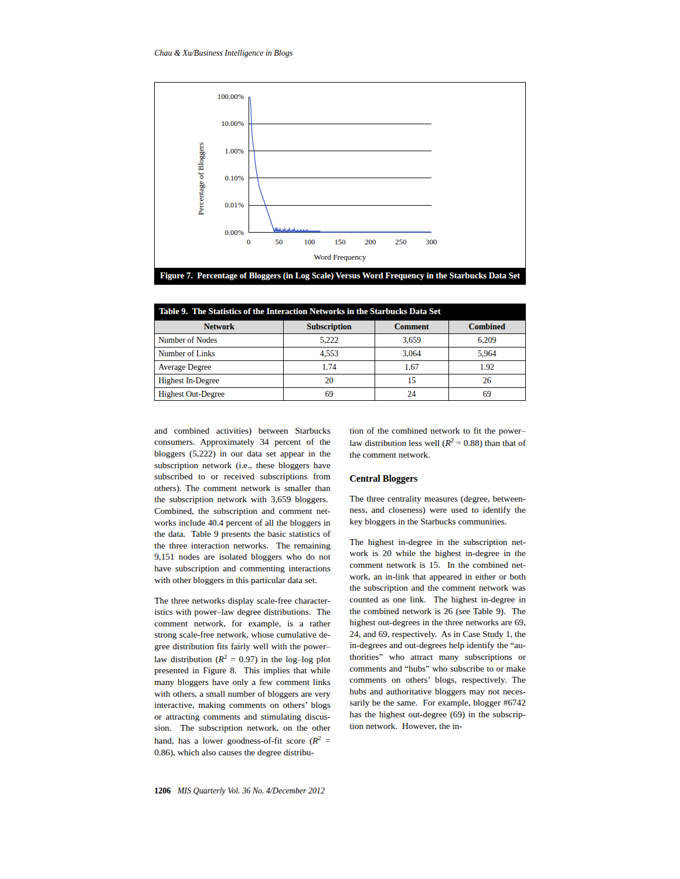Chau & Xu/Business Intelligence in Blogs
Percentage of Bloggers
100.00% 10.00% 1.00% 0.10% 0.01% 0.00%
0 50 100 150 200 250 300
Word Frequency
Figure 7. Percentage of Bloggers (in Log Scale) Versus Word Frequency in the Starbucks Data Set
Table 9. The Statistics of the Interaction Networks in the Starbucks Data Set
| Network | Subscription | Comment | Combined |
| --- | --- | --- | --- |
| Number of Nodes | 5,222 | 3,659 | 6,209 |
| Number of Links | 4,553 | 3,064 | 5,964 |
| Average Degree | 1.74 | 1.67 | 1.92 |
| Highest In-Degree | 20 | 15 | 26 |
| Highest Out-Degree | 69 | 24 | 69 |
and combined activities) between Starbucks consumers. Approximately 34 percent of the bloggers (5,222) in our data set appear in the subscription network (i.e., these bloggers have subscribed to or received subscriptions from others). The comment network is smaller than the subscription network with 3,659 bloggers. Combined, the subscription and comment networks include 40.4 percent of all the bloggers in the data. Table 9 presents the basic statistics of the three interaction networks. The remaining 9,151 nodes are isolated bloggers who do not have subscription and commenting interactions with other bloggers in this particular data set.
The three networks display scale-free characteristics with power–law degree distributions. The comment network, for example, is a rather strong scale-free network, whose cumulative degree distribution fits fairly well with the power–law distribution (R2 = 0.97) in the log–log plot presented in Figure 8. This implies that while many bloggers have only a few comment links with others, a small number of bloggers are very interactive, making comments on others’ blogs or attracting comments and stimulating discussion. The subscription network, on the other hand, has a lower goodness-of-fit score (R2 = 0.86), which also causes the degree distribu-
tion of the combined network to fit the power–law distribution less well (R2 = 0.88) than that of the comment network.
Central Bloggers
The three centrality measures (degree, betweenness, and closeness) were used to identify the key bloggers in the Starbucks communities.
The highest in-degree in the subscription network is 20 while the highest in-degree in the comment network is 15. In the combined network, an in-link that appeared in either or both the subscription and the comment network was counted as one link. The highest in-degree in the combined network is 26 (see Table 9). The highest out-degrees in the three networks are 69, 24, and 69, respectively. As in Case Study 1, the in-degrees and out-degrees help identify the “authorities” who attract many subscriptions or comments and “hubs” who subscribe to or make comments on others’ blogs, respectively. The hubs and authoritative bloggers may not necessarily be the same. For example, blogger #6742 has the highest out-degree (69) in the subscription network. However, the in-
1206 MIS Quarterly Vol. 36 No. 4/December 2012